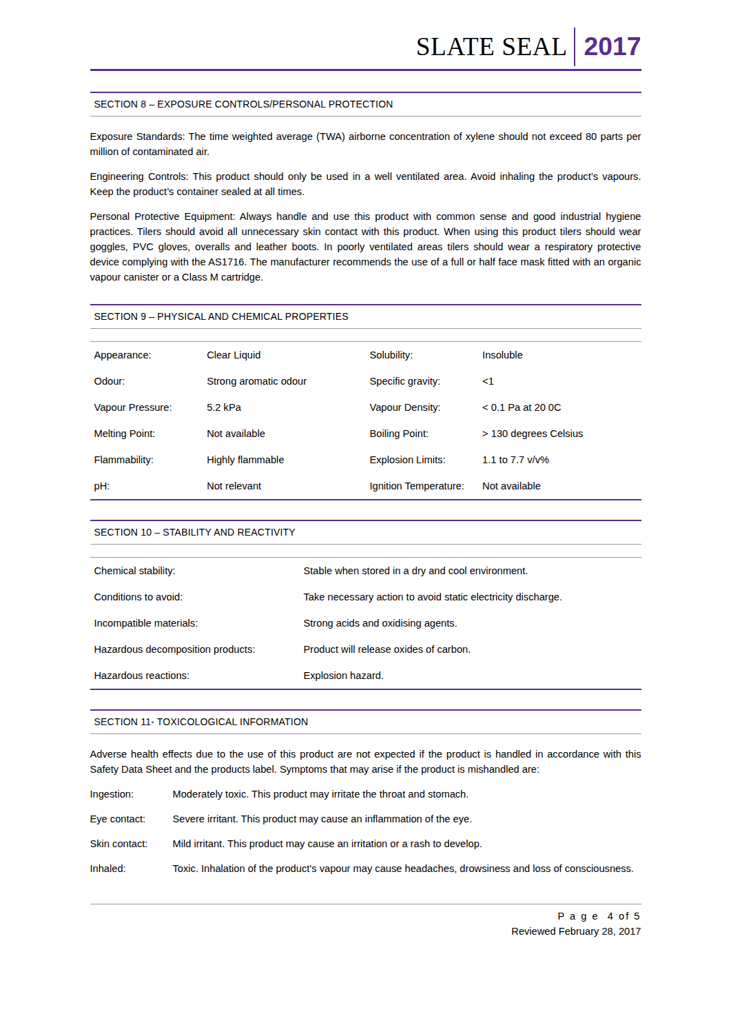SLATE SEAL 2017
Section 8 – Exposure Controls/Personal Protection
Exposure Standards: The time weighted average (TWA) airborne concentration of xylene should not exceed 80 parts per million of contaminated air.
Engineering Controls: This product should only be used in a well ventilated area. Avoid inhaling the product’s vapours. Keep the product’s container sealed at all times.
Personal Protective Equipment: Always handle and use this product with common sense and good industrial hygiene practices. Tilers should avoid all unnecessary skin contact with this product. When using this product tilers should wear goggles, PVC gloves, overalls and leather boots. In poorly ventilated areas tilers should wear a respiratory protective device complying with the AS1716. The manufacturer recommends the use of a full or half face mask fitted with an organic vapour canister or a Class M cartridge.
Section 9 – Physical and Chemical Properties
| Appearance: | Clear Liquid | Solubility: | Insoluble |
| Odour: | Strong aromatic odour | Specific gravity: | <1 |
| Vapour Pressure: | 5.2 kPa | Vapour Density: | < 0.1 Pa at 20 0C |
| Melting Point: | Not available | Boiling Point: | > 130 degrees Celsius |
| Flammability: | Highly flammable | Explosion Limits: | 1.1 to 7.7 v/v% |
| pH: | Not relevant | Ignition Temperature: | Not available |
Section 10 – Stability and Reactivity
| Chemical stability: | Stable when stored in a dry and cool environment. |
| Conditions to avoid: | Take necessary action to avoid static electricity discharge. |
| Incompatible materials: | Strong acids and oxidising agents. |
| Hazardous decomposition products: | Product will release oxides of carbon. |
| Hazardous reactions: | Explosion hazard. |
Section 11- Toxicological Information
Adverse health effects due to the use of this product are not expected if the product is handled in accordance with this Safety Data Sheet and the products label. Symptoms that may arise if the product is mishandled are:
Ingestion:
Moderately toxic. This product may irritate the throat and stomach.
Eye contact:
Severe irritant. This product may cause an inflammation of the eye.
Skin contact:
Mild irritant. This product may cause an irritation or a rash to develop.
Inhaled:
Toxic. Inhalation of the product’s vapour may cause headaches, drowsiness and loss of consciousness.
P a g e 4 of 5
Reviewed February 28, 2017